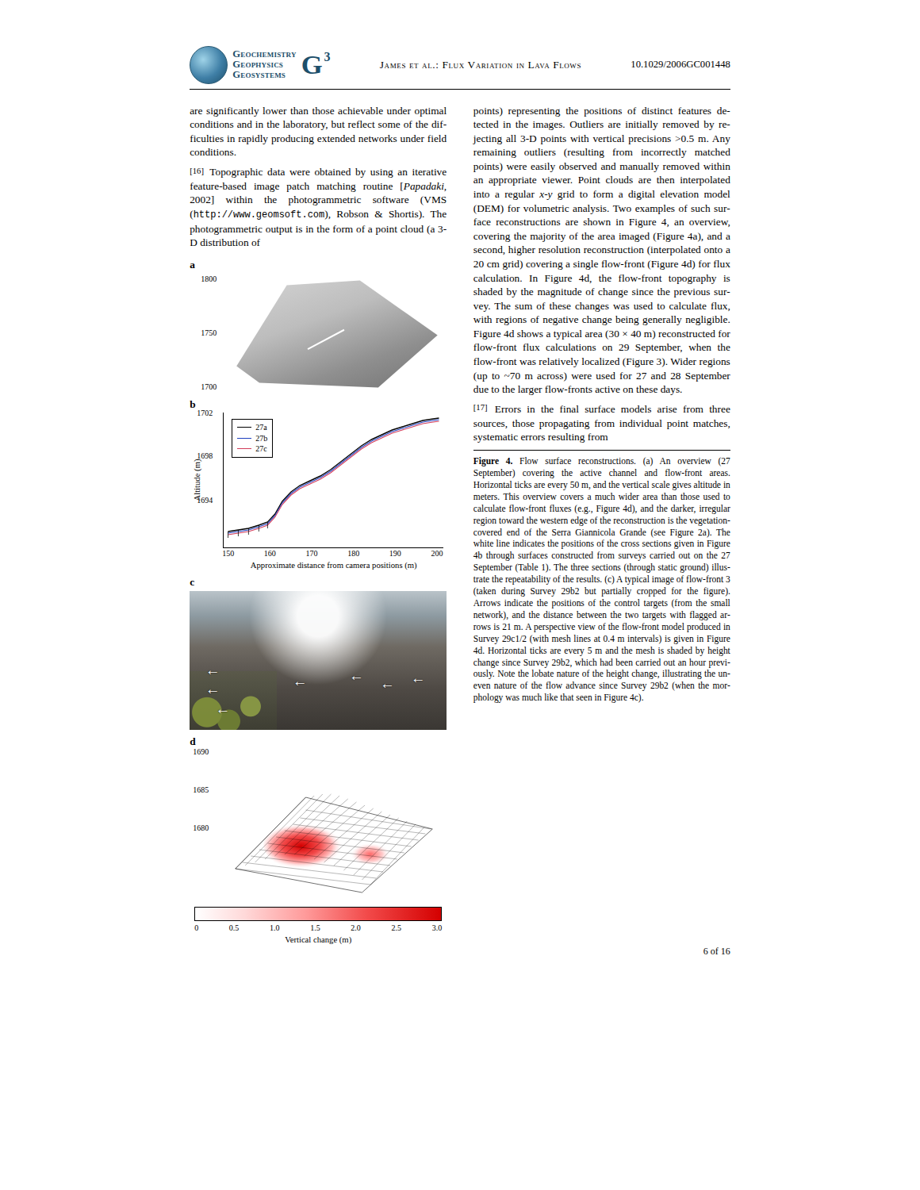Geochemistry Geophysics Geosystems
G3
James et al.: Flux Variation in Lava Flows
10.1029/2006GC001448
are significantly lower than those achievable under optimal conditions and in the laboratory, but reflect some of the difficulties in rapidly producing extended networks under field conditions.
[16] Topographic data were obtained by using an iterative feature-based image patch matching routine [Papadaki, 2002] within the photogrammetric software (VMS (http://www.geomsoft.com), Robson & Shortis). The photogrammetric output is in the form of a point cloud (a 3-D distribution of
a
1800
1750
1700
b
Altitude (m)
1702
1698
1694
27a
27b
27c
150
160
170
180
190
200
Approximate distance from camera positions (m)
c
← ← ← ← ← ← ←
d
1690
1685
1680
00.51.01.52.02.53.0
Vertical change (m)
points) representing the positions of distinct features detected in the images. Outliers are initially removed by rejecting all 3-D points with vertical precisions >0.5 m. Any remaining outliers (resulting from incorrectly matched points) were easily observed and manually removed within an appropriate viewer. Point clouds are then interpolated into a regular x-y grid to form a digital elevation model (DEM) for volumetric analysis. Two examples of such surface reconstructions are shown in Figure 4, an overview, covering the majority of the area imaged (Figure 4a), and a second, higher resolution reconstruction (interpolated onto a 20 cm grid) covering a single flow-front (Figure 4d) for flux calculation. In Figure 4d, the flow-front topography is shaded by the magnitude of change since the previous survey. The sum of these changes was used to calculate flux, with regions of negative change being generally negligible. Figure 4d shows a typical area (30 × 40 m) reconstructed for flow-front flux calculations on 29 September, when the flow-front was relatively localized (Figure 3). Wider regions (up to ~70 m across) were used for 27 and 28 September due to the larger flow-fronts active on these days.
[17] Errors in the final surface models arise from three sources, those propagating from individual point matches, systematic errors resulting from
Figure 4. Flow surface reconstructions. (a) An overview (27 September) covering the active channel and flow-front areas. Horizontal ticks are every 50 m, and the vertical scale gives altitude in meters. This overview covers a much wider area than those used to calculate flow-front fluxes (e.g., Figure 4d), and the darker, irregular region toward the western edge of the reconstruction is the vegetation-covered end of the Serra Giannicola Grande (see Figure 2a). The white line indicates the positions of the cross sections given in Figure 4b through surfaces constructed from surveys carried out on the 27 September (Table 1). The three sections (through static ground) illustrate the repeatability of the results. (c) A typical image of flow-front 3 (taken during Survey 29b2 but partially cropped for the figure). Arrows indicate the positions of the control targets (from the small network), and the distance between the two targets with flagged arrows is 21 m. A perspective view of the flow-front model produced in Survey 29c1/2 (with mesh lines at 0.4 m intervals) is given in Figure 4d. Horizontal ticks are every 5 m and the mesh is shaded by height change since Survey 29b2, which had been carried out an hour previously. Note the lobate nature of the height change, illustrating the uneven nature of the flow advance since Survey 29b2 (when the morphology was much like that seen in Figure 4c).
6 of 16